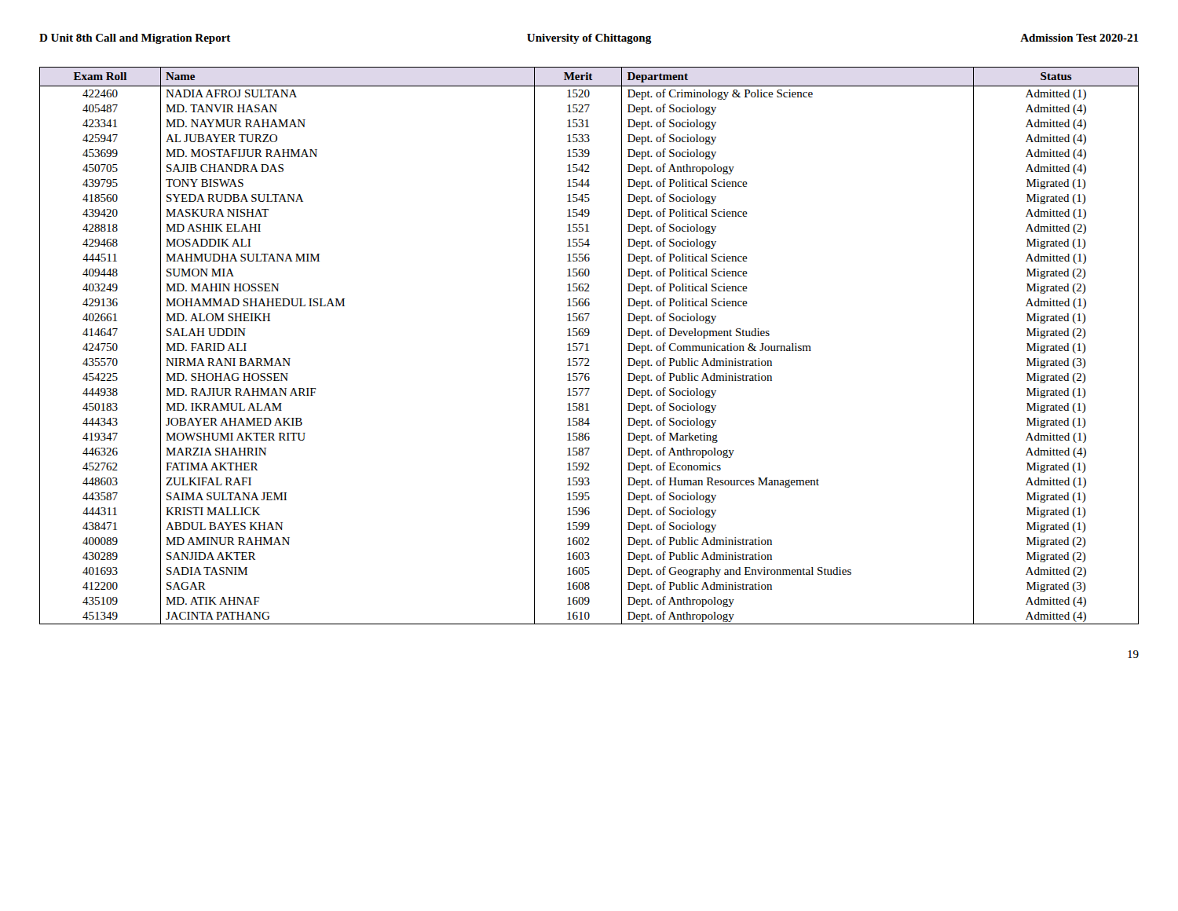D Unit 8th Call and Migration Report
University of Chittagong
Admission Test 2020-21
| Exam Roll | Name | Merit | Department | Status |
| --- | --- | --- | --- | --- |
| 422460 | NADIA AFROJ SULTANA | 1520 | Dept. of Criminology & Police Science | Admitted (1) |
| 405487 | MD. TANVIR HASAN | 1527 | Dept. of Sociology | Admitted (4) |
| 423341 | MD. NAYMUR RAHAMAN | 1531 | Dept. of Sociology | Admitted (4) |
| 425947 | AL JUBAYER TURZO | 1533 | Dept. of Sociology | Admitted (4) |
| 453699 | MD. MOSTAFIJUR RAHMAN | 1539 | Dept. of Sociology | Admitted (4) |
| 450705 | SAJIB CHANDRA DAS | 1542 | Dept. of Anthropology | Admitted (4) |
| 439795 | TONY BISWAS | 1544 | Dept. of Political Science | Migrated (1) |
| 418560 | SYEDA RUDBA SULTANA | 1545 | Dept. of Sociology | Migrated (1) |
| 439420 | MASKURA NISHAT | 1549 | Dept. of Political Science | Admitted (1) |
| 428818 | MD ASHIK ELAHI | 1551 | Dept. of Sociology | Admitted (2) |
| 429468 | MOSADDIK ALI | 1554 | Dept. of Sociology | Migrated (1) |
| 444511 | MAHMUDHA SULTANA MIM | 1556 | Dept. of Political Science | Admitted (1) |
| 409448 | SUMON MIA | 1560 | Dept. of Political Science | Migrated (2) |
| 403249 | MD. MAHIN HOSSEN | 1562 | Dept. of Political Science | Migrated (2) |
| 429136 | MOHAMMAD SHAHEDUL ISLAM | 1566 | Dept. of Political Science | Admitted (1) |
| 402661 | MD. ALOM SHEIKH | 1567 | Dept. of Sociology | Migrated (1) |
| 414647 | SALAH UDDIN | 1569 | Dept. of Development Studies | Migrated (2) |
| 424750 | MD. FARID ALI | 1571 | Dept. of Communication & Journalism | Migrated (1) |
| 435570 | NIRMA RANI BARMAN | 1572 | Dept. of Public Administration | Migrated (3) |
| 454225 | MD. SHOHAG HOSSEN | 1576 | Dept. of Public Administration | Migrated (2) |
| 444938 | MD. RAJIUR RAHMAN ARIF | 1577 | Dept. of Sociology | Migrated (1) |
| 450183 | MD. IKRAMUL ALAM | 1581 | Dept. of Sociology | Migrated (1) |
| 444343 | JOBAYER AHAMED AKIB | 1584 | Dept. of Sociology | Migrated (1) |
| 419347 | MOWSHUMI AKTER RITU | 1586 | Dept. of Marketing | Admitted (1) |
| 446326 | MARZIA SHAHRIN | 1587 | Dept. of Anthropology | Admitted (4) |
| 452762 | FATIMA AKTHER | 1592 | Dept. of Economics | Migrated (1) |
| 448603 | ZULKIFAL RAFI | 1593 | Dept. of Human Resources Management | Admitted (1) |
| 443587 | SAIMA SULTANA JEMI | 1595 | Dept. of Sociology | Migrated (1) |
| 444311 | KRISTI MALLICK | 1596 | Dept. of Sociology | Migrated (1) |
| 438471 | ABDUL BAYES KHAN | 1599 | Dept. of Sociology | Migrated (1) |
| 400089 | MD AMINUR RAHMAN | 1602 | Dept. of Public Administration | Migrated (2) |
| 430289 | SANJIDA AKTER | 1603 | Dept. of Public Administration | Migrated (2) |
| 401693 | SADIA TASNIM | 1605 | Dept. of Geography and Environmental Studies | Admitted (2) |
| 412200 | SAGAR | 1608 | Dept. of Public Administration | Migrated (3) |
| 435109 | MD. ATIK AHNAF | 1609 | Dept. of Anthropology | Admitted (4) |
| 451349 | JACINTA PATHANG | 1610 | Dept. of Anthropology | Admitted (4) |
19